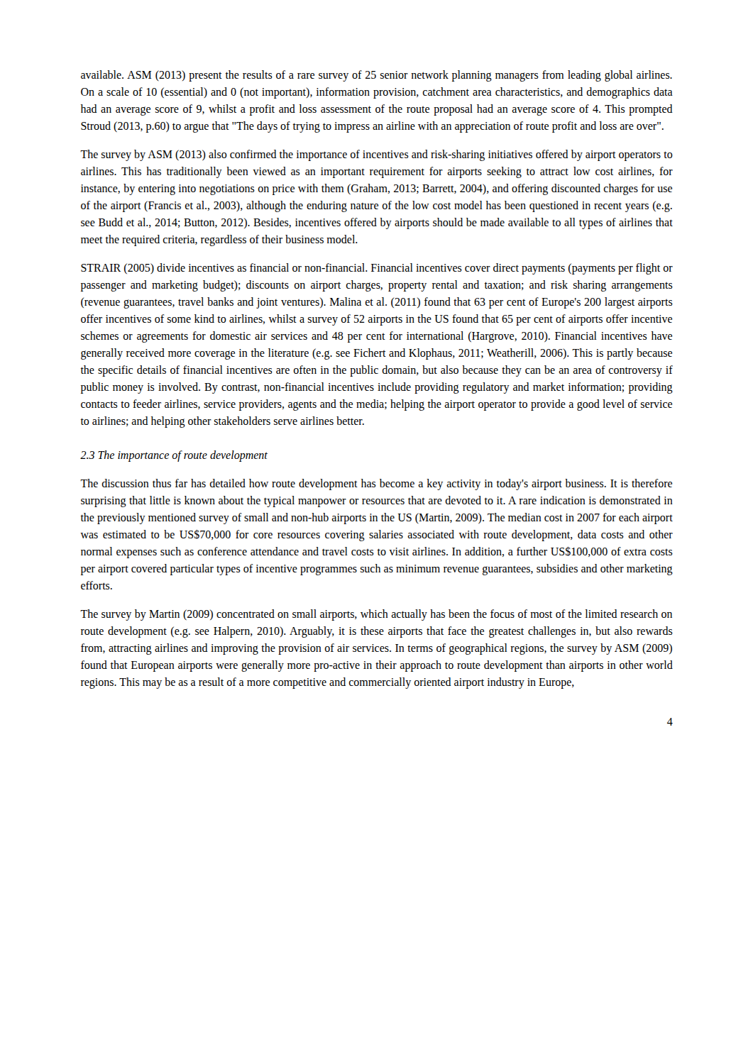available. ASM (2013) present the results of a rare survey of 25 senior network planning managers from leading global airlines. On a scale of 10 (essential) and 0 (not important), information provision, catchment area characteristics, and demographics data had an average score of 9, whilst a profit and loss assessment of the route proposal had an average score of 4. This prompted Stroud (2013, p.60) to argue that "The days of trying to impress an airline with an appreciation of route profit and loss are over".
The survey by ASM (2013) also confirmed the importance of incentives and risk-sharing initiatives offered by airport operators to airlines. This has traditionally been viewed as an important requirement for airports seeking to attract low cost airlines, for instance, by entering into negotiations on price with them (Graham, 2013; Barrett, 2004), and offering discounted charges for use of the airport (Francis et al., 2003), although the enduring nature of the low cost model has been questioned in recent years (e.g. see Budd et al., 2014; Button, 2012). Besides, incentives offered by airports should be made available to all types of airlines that meet the required criteria, regardless of their business model.
STRAIR (2005) divide incentives as financial or non-financial. Financial incentives cover direct payments (payments per flight or passenger and marketing budget); discounts on airport charges, property rental and taxation; and risk sharing arrangements (revenue guarantees, travel banks and joint ventures). Malina et al. (2011) found that 63 per cent of Europe's 200 largest airports offer incentives of some kind to airlines, whilst a survey of 52 airports in the US found that 65 per cent of airports offer incentive schemes or agreements for domestic air services and 48 per cent for international (Hargrove, 2010). Financial incentives have generally received more coverage in the literature (e.g. see Fichert and Klophaus, 2011; Weatherill, 2006). This is partly because the specific details of financial incentives are often in the public domain, but also because they can be an area of controversy if public money is involved. By contrast, non-financial incentives include providing regulatory and market information; providing contacts to feeder airlines, service providers, agents and the media; helping the airport operator to provide a good level of service to airlines; and helping other stakeholders serve airlines better.
2.3 The importance of route development
The discussion thus far has detailed how route development has become a key activity in today's airport business. It is therefore surprising that little is known about the typical manpower or resources that are devoted to it. A rare indication is demonstrated in the previously mentioned survey of small and non-hub airports in the US (Martin, 2009). The median cost in 2007 for each airport was estimated to be US$70,000 for core resources covering salaries associated with route development, data costs and other normal expenses such as conference attendance and travel costs to visit airlines. In addition, a further US$100,000 of extra costs per airport covered particular types of incentive programmes such as minimum revenue guarantees, subsidies and other marketing efforts.
The survey by Martin (2009) concentrated on small airports, which actually has been the focus of most of the limited research on route development (e.g. see Halpern, 2010). Arguably, it is these airports that face the greatest challenges in, but also rewards from, attracting airlines and improving the provision of air services. In terms of geographical regions, the survey by ASM (2009) found that European airports were generally more pro-active in their approach to route development than airports in other world regions. This may be as a result of a more competitive and commercially oriented airport industry in Europe,
4